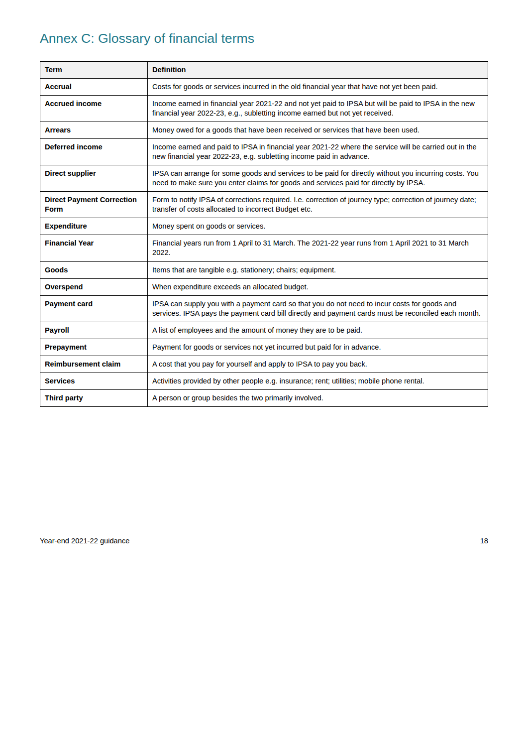Annex C: Glossary of financial terms
| Term | Definition |
| --- | --- |
| Accrual | Costs for goods or services incurred in the old financial year that have not yet been paid. |
| Accrued income | Income earned in financial year 2021-22 and not yet paid to IPSA but will be paid to IPSA in the new financial year 2022-23, e.g., subletting income earned but not yet received. |
| Arrears | Money owed for a goods that have been received or services that have been used. |
| Deferred income | Income earned and paid to IPSA in financial year 2021-22 where the service will be carried out in the new financial year 2022-23, e.g. subletting income paid in advance. |
| Direct supplier | IPSA can arrange for some goods and services to be paid for directly without you incurring costs. You need to make sure you enter claims for goods and services paid for directly by IPSA. |
| Direct Payment Correction Form | Form to notify IPSA of corrections required. I.e. correction of journey type; correction of journey date; transfer of costs allocated to incorrect Budget etc. |
| Expenditure | Money spent on goods or services. |
| Financial Year | Financial years run from 1 April to 31 March. The 2021-22 year runs from 1 April 2021 to 31 March 2022. |
| Goods | Items that are tangible e.g. stationery; chairs; equipment. |
| Overspend | When expenditure exceeds an allocated budget. |
| Payment card | IPSA can supply you with a payment card so that you do not need to incur costs for goods and services. IPSA pays the payment card bill directly and payment cards must be reconciled each month. |
| Payroll | A list of employees and the amount of money they are to be paid. |
| Prepayment | Payment for goods or services not yet incurred but paid for in advance. |
| Reimbursement claim | A cost that you pay for yourself and apply to IPSA to pay you back. |
| Services | Activities provided by other people e.g. insurance; rent; utilities; mobile phone rental. |
| Third party | A person or group besides the two primarily involved. |
Year-end 2021-22 guidance 18